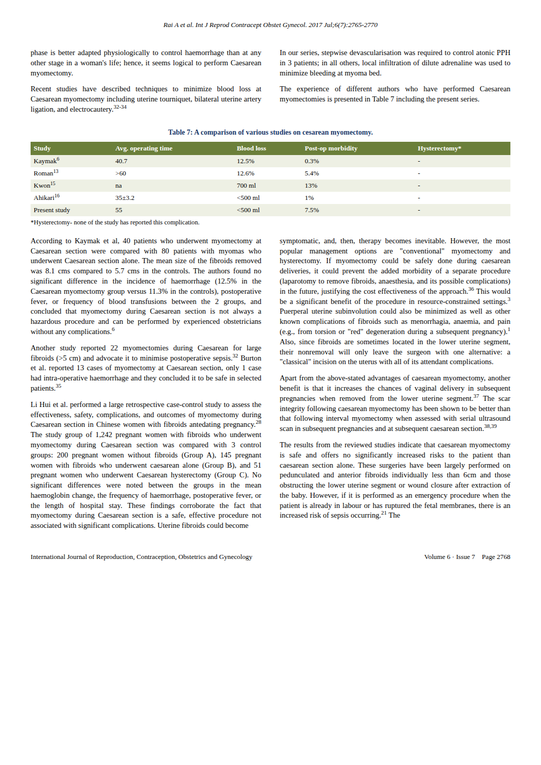Rai A et al. Int J Reprod Contracept Obstet Gynecol. 2017 Jul;6(7):2765-2770
phase is better adapted physiologically to control haemorrhage than at any other stage in a woman's life; hence, it seems logical to perform Caesarean myomectomy.
Recent studies have described techniques to minimize blood loss at Caesarean myomectomy including uterine tourniquet, bilateral uterine artery ligation, and electrocautery.32-34
In our series, stepwise devascularisation was required to control atonic PPH in 3 patients; in all others, local infiltration of dilute adrenaline was used to minimize bleeding at myoma bed.
The experience of different authors who have performed Caesarean myomectomies is presented in Table 7 including the present series.
Table 7: A comparison of various studies on cesarean myomectomy.
| Study | Avg. operating time | Blood loss | Post-op morbidity | Hysterectomy* |
| --- | --- | --- | --- | --- |
| Kaymak 6 | 40.7 | 12.5% | 0.3% | - |
| Roman 13 | >60 | 12.6% | 5.4% | - |
| Kwon 15 | na | 700 ml | 13% | - |
| Ahikari 16 | 35±3.2 | <500 ml | 1% | - |
| Present study | 55 | <500 ml | 7.5% | - |
*Hysterectomy- none of the study has reported this complication.
According to Kaymak et al, 40 patients who underwent myomectomy at Caesarean section were compared with 80 patients with myomas who underwent Caesarean section alone. The mean size of the fibroids removed was 8.1 cms compared to 5.7 cms in the controls. The authors found no significant difference in the incidence of haemorrhage (12.5% in the Caesarean myomectomy group versus 11.3% in the controls), postoperative fever, or frequency of blood transfusions between the 2 groups, and concluded that myomectomy during Caesarean section is not always a hazardous procedure and can be performed by experienced obstetricians without any complications.6
Another study reported 22 myomectomies during Caesarean for large fibroids (>5 cm) and advocate it to minimise postoperative sepsis.32 Burton et al. reported 13 cases of myomectomy at Caesarean section, only 1 case had intra-operative haemorrhage and they concluded it to be safe in selected patients.35
Li Hui et al. performed a large retrospective case-control study to assess the effectiveness, safety, complications, and outcomes of myomectomy during Caesarean section in Chinese women with fibroids antedating pregnancy.28 The study group of 1,242 pregnant women with fibroids who underwent myomectomy during Caesarean section was compared with 3 control groups: 200 pregnant women without fibroids (Group A), 145 pregnant women with fibroids who underwent caesarean alone (Group B), and 51 pregnant women who underwent Caesarean hysterectomy (Group C). No significant differences were noted between the groups in the mean haemoglobin change, the frequency of haemorrhage, postoperative fever, or the length of hospital stay. These findings corroborate the fact that myomectomy during Caesarean section is a safe, effective procedure not associated with significant complications. Uterine fibroids could become
symptomatic, and, then, therapy becomes inevitable. However, the most popular management options are "conventional" myomectomy and hysterectomy. If myomectomy could be safely done during caesarean deliveries, it could prevent the added morbidity of a separate procedure (laparotomy to remove fibroids, anaesthesia, and its possible complications) in the future, justifying the cost effectiveness of the approach.36 This would be a significant benefit of the procedure in resource-constrained settings.3 Puerperal uterine subinvolution could also be minimized as well as other known complications of fibroids such as menorrhagia, anaemia, and pain (e.g., from torsion or "red" degeneration during a subsequent pregnancy).1 Also, since fibroids are sometimes located in the lower uterine segment, their nonremoval will only leave the surgeon with one alternative: a "classical" incision on the uterus with all of its attendant complications.
Apart from the above-stated advantages of caesarean myomectomy, another benefit is that it increases the chances of vaginal delivery in subsequent pregnancies when removed from the lower uterine segment.37 The scar integrity following caesarean myomectomy has been shown to be better than that following interval myomectomy when assessed with serial ultrasound scan in subsequent pregnancies and at subsequent caesarean section.38,39
The results from the reviewed studies indicate that caesarean myomectomy is safe and offers no significantly increased risks to the patient than caesarean section alone. These surgeries have been largely performed on pedunculated and anterior fibroids individually less than 6cm and those obstructing the lower uterine segment or wound closure after extraction of the baby. However, if it is performed as an emergency procedure when the patient is already in labour or has ruptured the fetal membranes, there is an increased risk of sepsis occurring.21 The
International Journal of Reproduction, Contraception, Obstetrics and Gynecology
Volume 6 · Issue 7 Page 2768